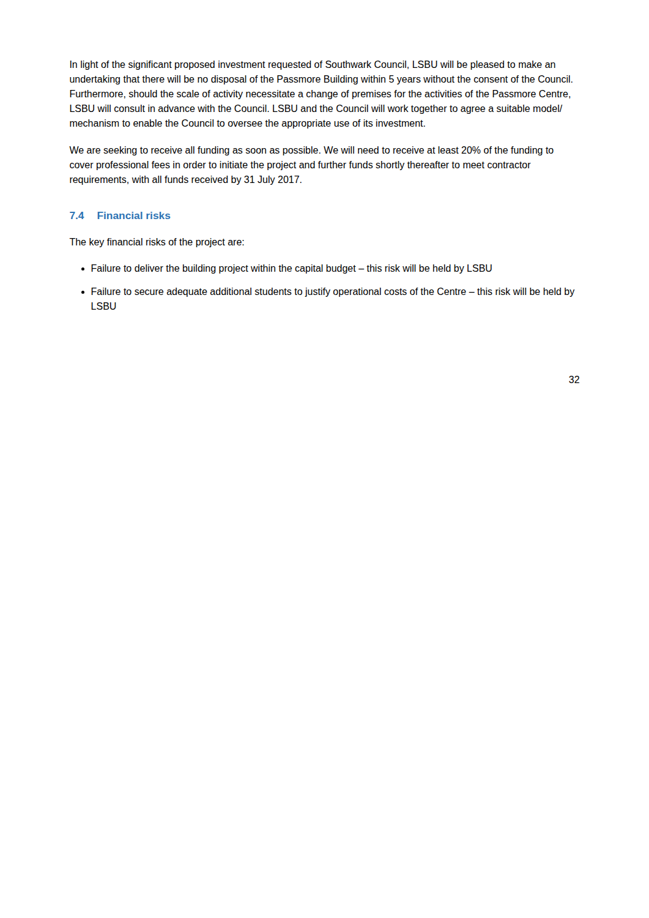In light of the significant proposed investment requested of Southwark Council, LSBU will be pleased to make an undertaking that there will be no disposal of the Passmore Building within 5 years without the consent of the Council. Furthermore, should the scale of activity necessitate a change of premises for the activities of the Passmore Centre, LSBU will consult in advance with the Council. LSBU and the Council will work together to agree a suitable model/ mechanism to enable the Council to oversee the appropriate use of its investment.
We are seeking to receive all funding as soon as possible. We will need to receive at least 20% of the funding to cover professional fees in order to initiate the project and further funds shortly thereafter to meet contractor requirements, with all funds received by 31 July 2017.
7.4 Financial risks
The key financial risks of the project are:
Failure to deliver the building project within the capital budget – this risk will be held by LSBU
Failure to secure adequate additional students to justify operational costs of the Centre – this risk will be held by LSBU
32